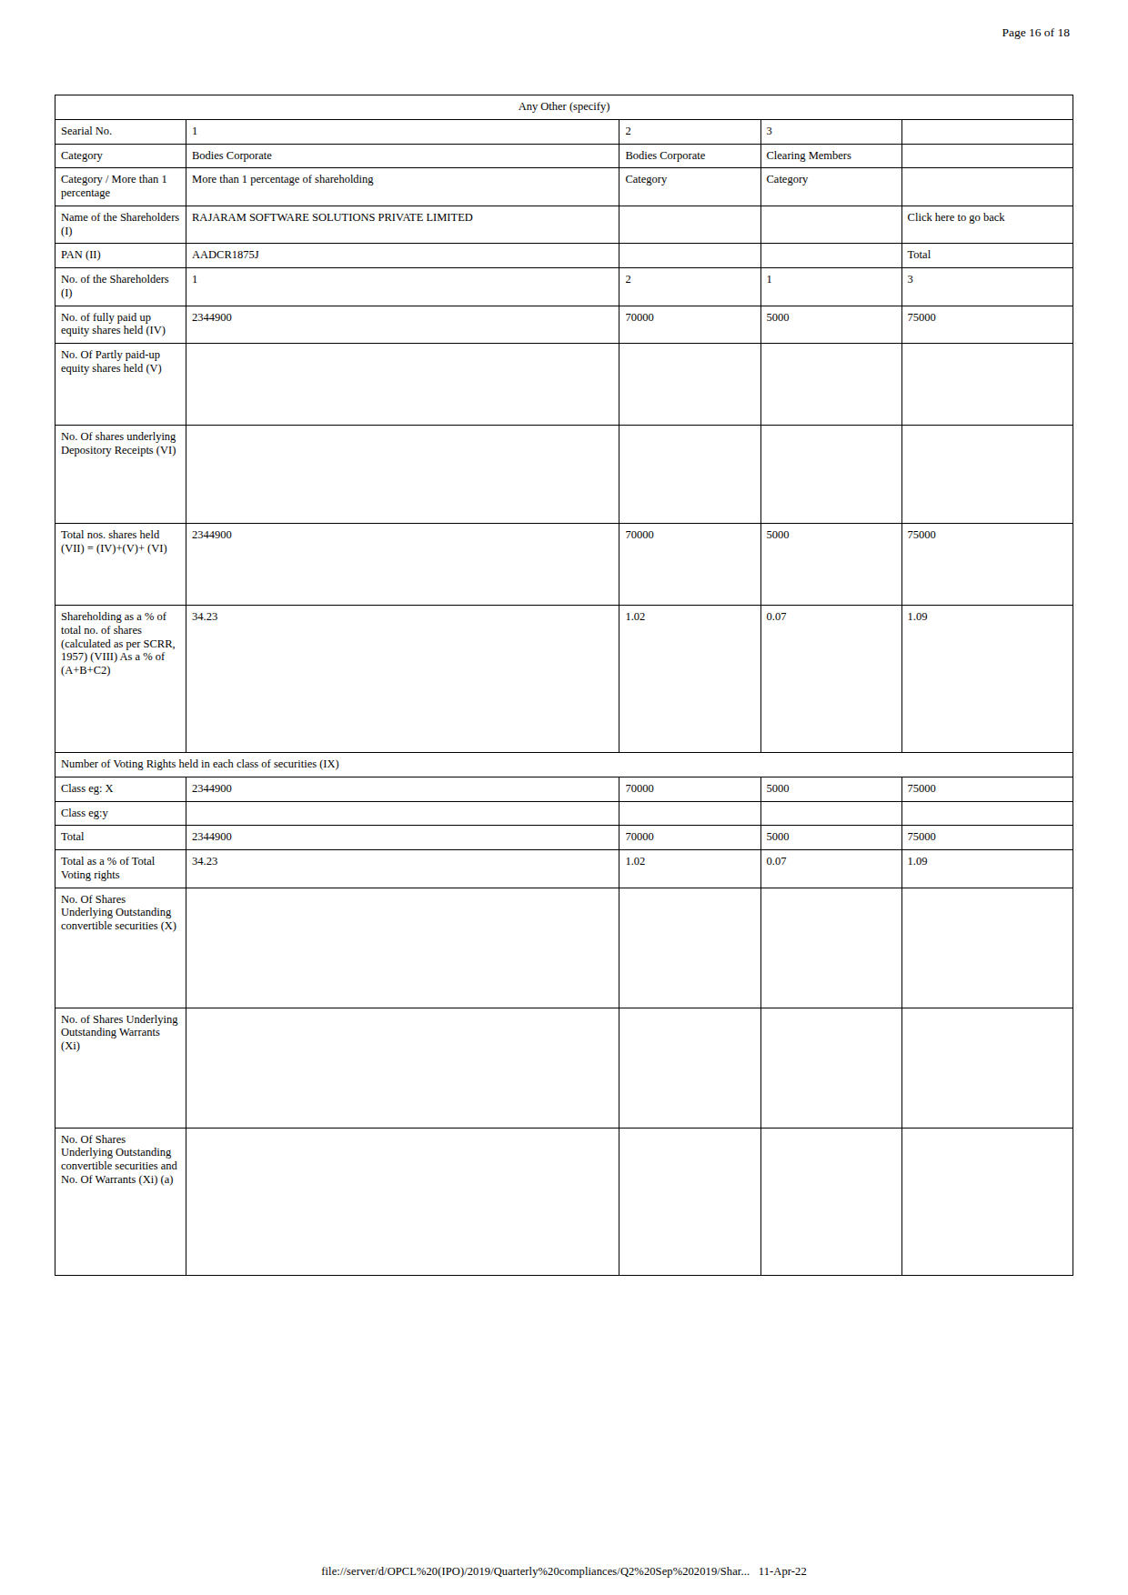Page 16 of 18
| Any Other (specify) |
| Searial No. | 1 | 2 | 3 | |
| Category | Bodies Corporate | Bodies Corporate | Clearing Members | |
| Category / More than 1 percentage | More than 1 percentage of shareholding | Category | Category | |
| Name of the Shareholders (I) | RAJARAM SOFTWARE SOLUTIONS PRIVATE LIMITED | | | Click here to go back |
| PAN (II) | AADCR1875J | | | Total |
| No. of the Shareholders (I) | 1 | 2 | 1 | 3 |
| No. of fully paid up equity shares held (IV) | 2344900 | 70000 | 5000 | 75000 |
| No. Of Partly paid-up equity shares held (V) | | | | |
| No. Of shares underlying Depository Receipts (VI) | | | | |
| Total nos. shares held (VII) = (IV)+(V)+ (VI) | 2344900 | 70000 | 5000 | 75000 |
| Shareholding as a % of total no. of shares (calculated as per SCRR, 1957) (VIII) As a % of (A+B+C2) | 34.23 | 1.02 | 0.07 | 1.09 |
| Number of Voting Rights held in each class of securities (IX) |
| Class eg: X | 2344900 | 70000 | 5000 | 75000 |
| Class eg:y | | | | |
| Total | 2344900 | 70000 | 5000 | 75000 |
| Total as a % of Total Voting rights | 34.23 | 1.02 | 0.07 | 1.09 |
| No. Of Shares Underlying Outstanding convertible securities (X) | | | | |
| No. of Shares Underlying Outstanding Warrants (Xi) | | | | |
| No. Of Shares Underlying Outstanding convertible securities and No. Of Warrants (Xi) (a) | | | | |
file://server/d/OPCL%20(IPO)/2019/Quarterly%20compliances/Q2%20Sep%202019/Shar... 11-Apr-22